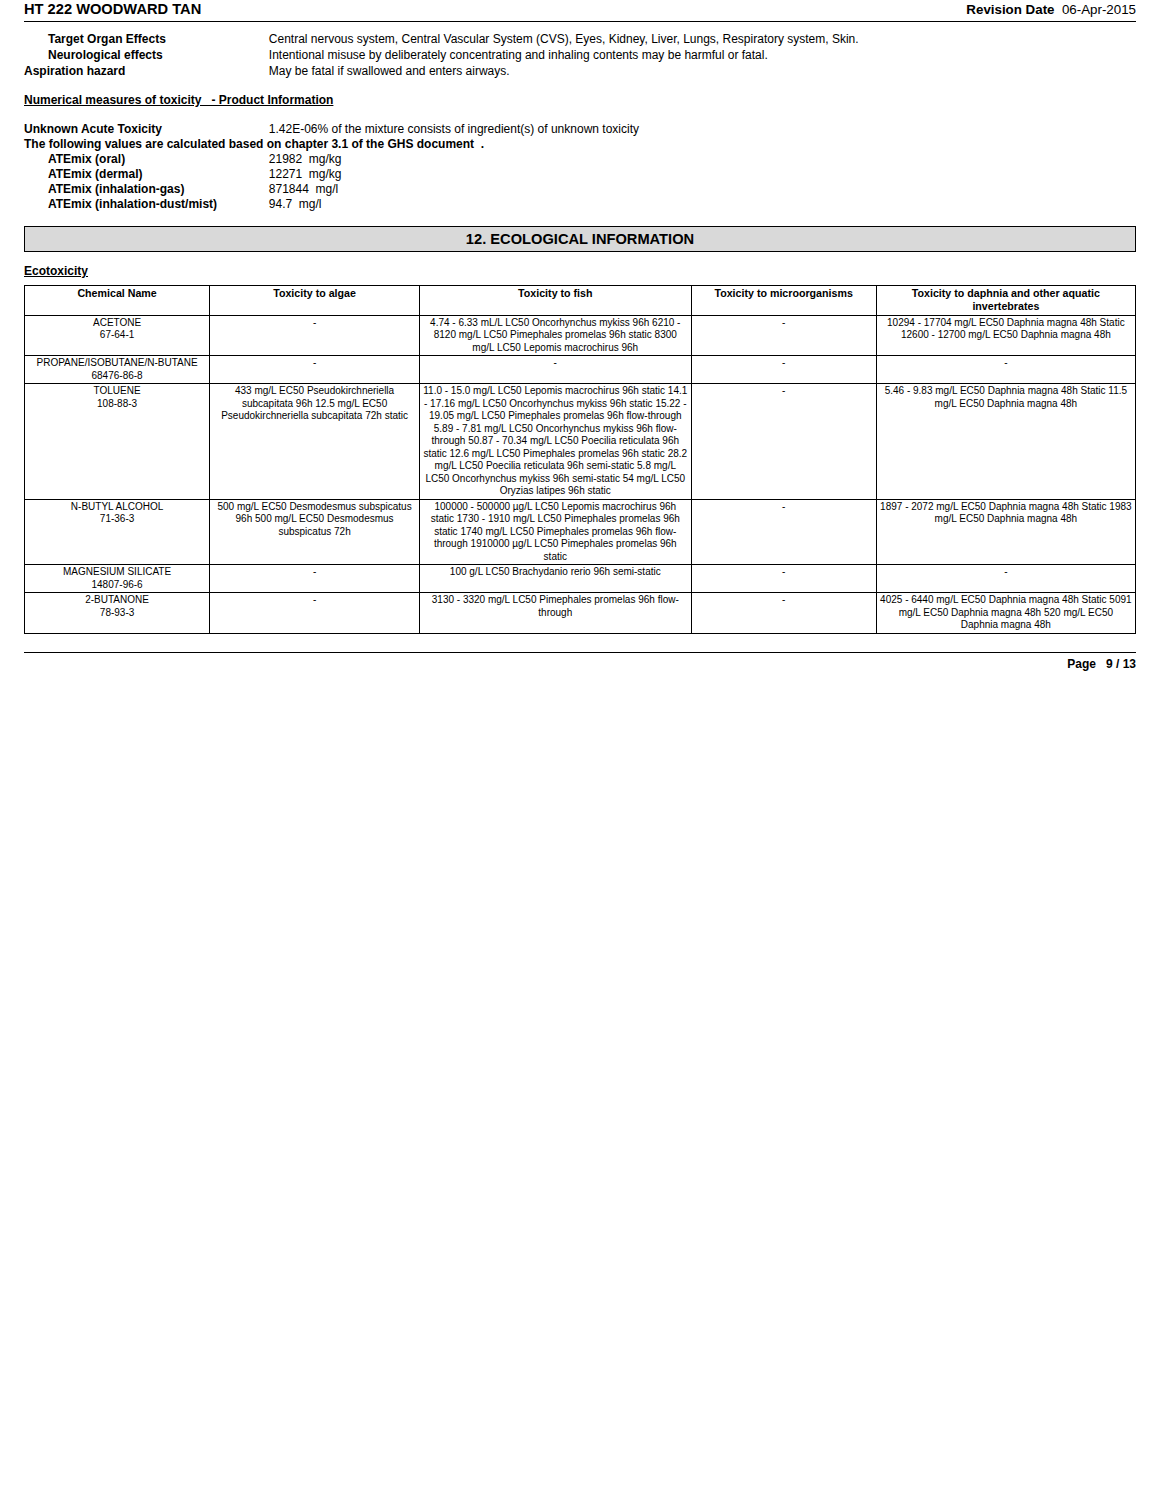HT 222 WOODWARD TAN
Revision Date 06-Apr-2015
Target Organ Effects
Central nervous system, Central Vascular System (CVS), Eyes, Kidney, Liver, Lungs, Respiratory system, Skin.
Neurological effects
Intentional misuse by deliberately concentrating and inhaling contents may be harmful or fatal.
Aspiration hazard
May be fatal if swallowed and enters airways.
Numerical measures of toxicity - Product Information
Unknown Acute Toxicity
1.42E-06% of the mixture consists of ingredient(s) of unknown toxicity
The following values are calculated based on chapter 3.1 of the GHS document .
ATEmix (oral)
21982 mg/kg
ATEmix (dermal)
12271 mg/kg
ATEmix (inhalation-gas)
871844 mg/l
ATEmix (inhalation-dust/mist)
94.7 mg/l
12. ECOLOGICAL INFORMATION
Ecotoxicity
| Chemical Name | Toxicity to algae | Toxicity to fish | Toxicity to microorganisms | Toxicity to daphnia and other aquatic invertebrates |
| --- | --- | --- | --- | --- |
| ACETONE 67-64-1 | - | 4.74 - 6.33 mL/L LC50 Oncorhynchus mykiss 96h 6210 - 8120 mg/L LC50 Pimephales promelas 96h static 8300 mg/L LC50 Lepomis macrochirus 96h | - | 10294 - 17704 mg/L EC50 Daphnia magna 48h Static 12600 - 12700 mg/L EC50 Daphnia magna 48h |
| PROPANE/ISOBUTANE/N-BUTANE 68476-86-8 | - | - | - | - |
| TOLUENE 108-88-3 | 433 mg/L EC50 Pseudokirchneriella subcapitata 96h 12.5 mg/L EC50 Pseudokirchneriella subcapitata 72h static | 11.0 - 15.0 mg/L LC50 Lepomis macrochirus 96h static 14.1 - 17.16 mg/L LC50 Oncorhynchus mykiss 96h static 15.22 - 19.05 mg/L LC50 Pimephales promelas 96h flow-through 5.89 - 7.81 mg/L LC50 Oncorhynchus mykiss 96h flow-through 50.87 - 70.34 mg/L LC50 Poecilia reticulata 96h static 12.6 mg/L LC50 Pimephales promelas 96h static 28.2 mg/L LC50 Poecilia reticulata 96h semi-static 5.8 mg/L LC50 Oncorhynchus mykiss 96h semi-static 54 mg/L LC50 Oryzias latipes 96h static | - | 5.46 - 9.83 mg/L EC50 Daphnia magna 48h Static 11.5 mg/L EC50 Daphnia magna 48h |
| N-BUTYL ALCOHOL 71-36-3 | 500 mg/L EC50 Desmodesmus subspicatus 96h 500 mg/L EC50 Desmodesmus subspicatus 72h | 100000 - 500000 µg/L LC50 Lepomis macrochirus 96h static 1730 - 1910 mg/L LC50 Pimephales promelas 96h static 1740 mg/L LC50 Pimephales promelas 96h flow-through 1910000 µg/L LC50 Pimephales promelas 96h static | - | 1897 - 2072 mg/L EC50 Daphnia magna 48h Static 1983 mg/L EC50 Daphnia magna 48h |
| MAGNESIUM SILICATE 14807-96-6 | - | 100 g/L LC50 Brachydanio rerio 96h semi-static | - | - |
| 2-BUTANONE 78-93-3 | - | 3130 - 3320 mg/L LC50 Pimephales promelas 96h flow-through | - | 4025 - 6440 mg/L EC50 Daphnia magna 48h Static 5091 mg/L EC50 Daphnia magna 48h 520 mg/L EC50 Daphnia magna 48h |
Page 9 / 13